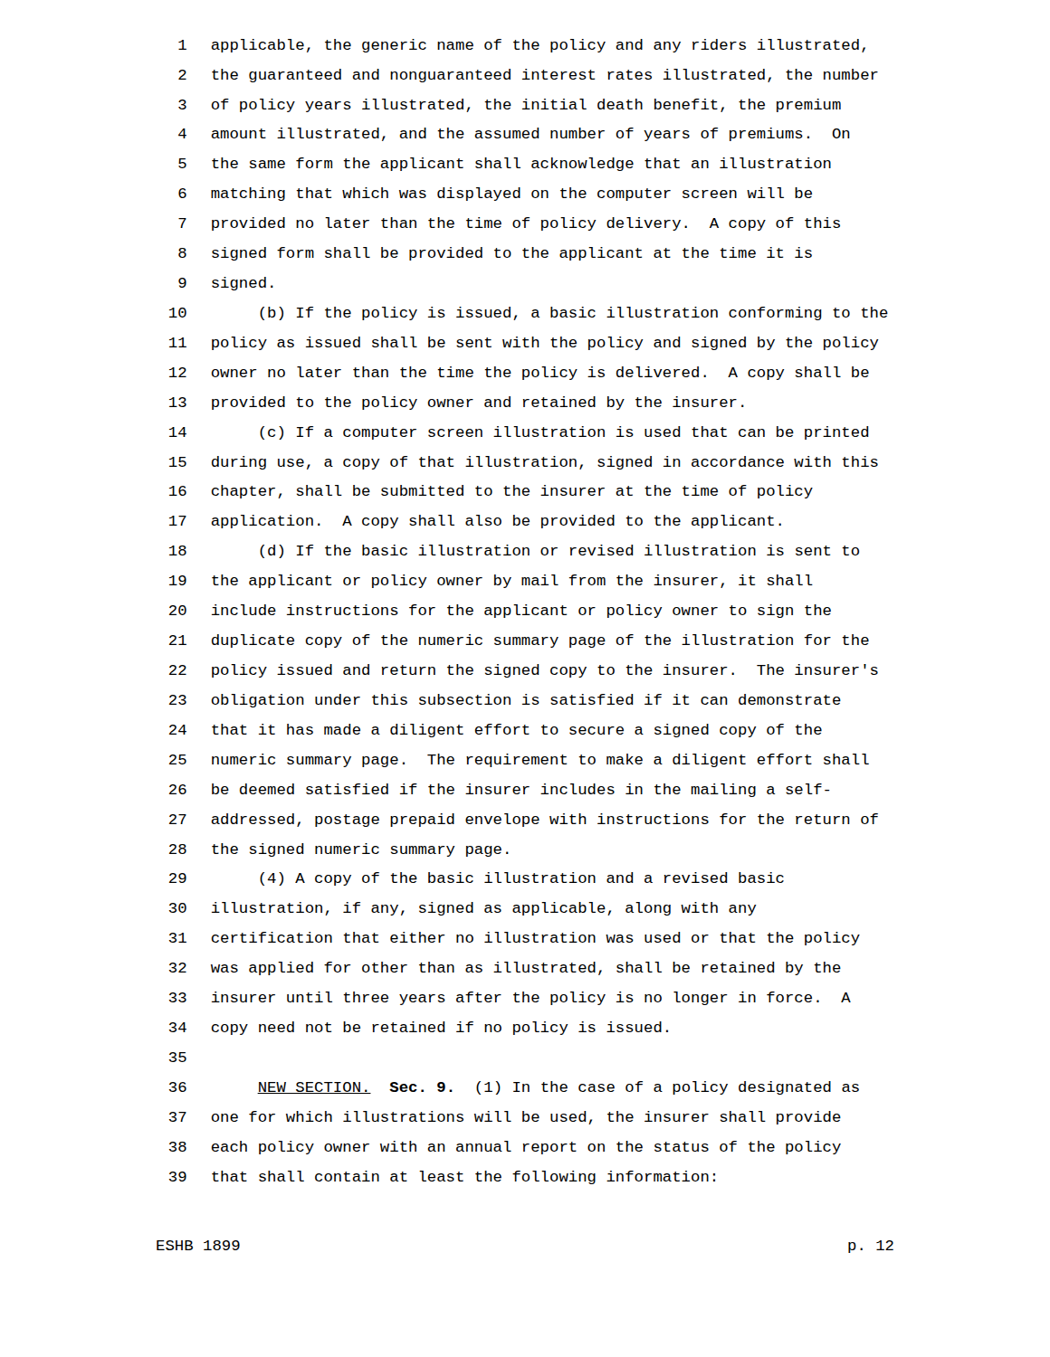applicable, the generic name of the policy and any riders illustrated,
the guaranteed and nonguaranteed interest rates illustrated, the number
of policy years illustrated, the initial death benefit, the premium
amount illustrated, and the assumed number of years of premiums. On
the same form the applicant shall acknowledge that an illustration
matching that which was displayed on the computer screen will be
provided no later than the time of policy delivery. A copy of this
signed form shall be provided to the applicant at the time it is
signed.
(b) If the policy is issued, a basic illustration conforming to the
policy as issued shall be sent with the policy and signed by the policy
owner no later than the time the policy is delivered. A copy shall be
provided to the policy owner and retained by the insurer.
(c) If a computer screen illustration is used that can be printed
during use, a copy of that illustration, signed in accordance with this
chapter, shall be submitted to the insurer at the time of policy
application. A copy shall also be provided to the applicant.
(d) If the basic illustration or revised illustration is sent to
the applicant or policy owner by mail from the insurer, it shall
include instructions for the applicant or policy owner to sign the
duplicate copy of the numeric summary page of the illustration for the
policy issued and return the signed copy to the insurer. The insurer's
obligation under this subsection is satisfied if it can demonstrate
that it has made a diligent effort to secure a signed copy of the
numeric summary page. The requirement to make a diligent effort shall
be deemed satisfied if the insurer includes in the mailing a self-
addressed, postage prepaid envelope with instructions for the return of
the signed numeric summary page.
(4) A copy of the basic illustration and a revised basic
illustration, if any, signed as applicable, along with any
certification that either no illustration was used or that the policy
was applied for other than as illustrated, shall be retained by the
insurer until three years after the policy is no longer in force. A
copy need not be retained if no policy is issued.
NEW SECTION. Sec. 9. (1) In the case of a policy designated as
one for which illustrations will be used, the insurer shall provide
each policy owner with an annual report on the status of the policy
that shall contain at least the following information:
ESHB 1899
p. 12